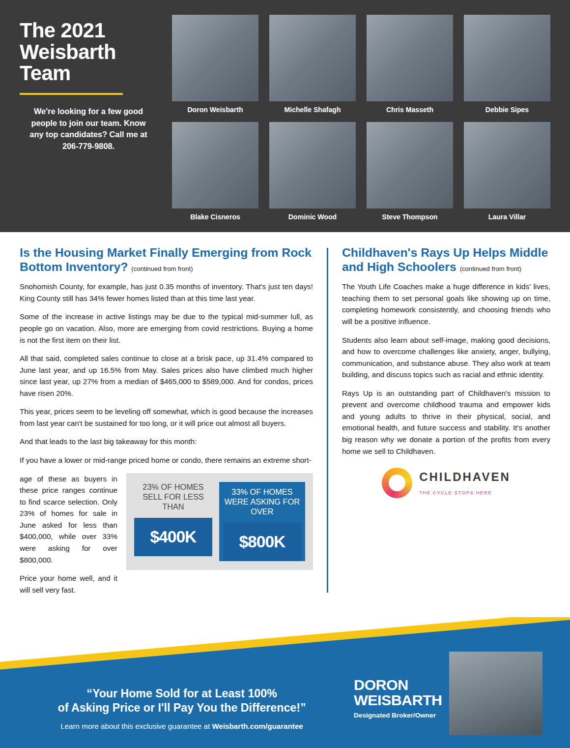The 2021
Weisbarth
Team
We're looking for a few good people to join our team. Know any top candidates? Call me at 206-779-9808.
Doron Weisbarth
Michelle Shafagh
Chris Masseth
Debbie Sipes
Blake Cisneros
Dominic Wood
Steve Thompson
Laura Villar
Is the Housing Market Finally Emerging from Rock Bottom Inventory? (continued from front)
Snohomish County, for example, has just 0.35 months of inventory. That's just ten days! King County still has 34% fewer homes listed than at this time last year.
Some of the increase in active listings may be due to the typical mid-summer lull, as people go on vacation. Also, more are emerging from covid restrictions. Buying a home is not the first item on their list.
All that said, completed sales continue to close at a brisk pace, up 31.4% compared to June last year, and up 16.5% from May. Sales prices also have climbed much higher since last year, up 27% from a median of $465,000 to $589,000. And for condos, prices have risen 20%.
This year, prices seem to be leveling off somewhat, which is good because the increases from last year can't be sustained for too long, or it will price out almost all buyers.
And that leads to the last big takeaway for this month:
If you have a lower or mid-range priced home or condo, there remains an extreme short-
age of these as buyers in these price ranges continue to find scarce selection. Only 23% of homes for sale in June asked for less than $400,000, while over 33% were asking for over $800,000.
Price your home well, and it will sell very fast.
23% OF HOMES SELL FOR LESS THAN
$400K
33% OF HOMES WERE ASKING FOR OVER
$800K
Childhaven's Rays Up Helps Middle and High Schoolers (continued from front)
The Youth Life Coaches make a huge difference in kids' lives, teaching them to set personal goals like showing up on time, completing homework consistently, and choosing friends who will be a positive influence.
Students also learn about self-image, making good decisions, and how to overcome challenges like anxiety, anger, bullying, communication, and substance abuse. They also work at team building, and discuss topics such as racial and ethnic identity.
Rays Up is an outstanding part of Childhaven's mission to prevent and overcome childhood trauma and empower kids and young adults to thrive in their physical, social, and emotional health, and future success and stability. It's another big reason why we donate a portion of the profits from every home we sell to Childhaven.
CHILDHAVEN
THE CYCLE STOPS HERE
“Your Home Sold for at Least 100%
of Asking Price or I'll Pay You the Difference!”
Learn more about this exclusive guarantee at Weisbarth.com/guarantee
DORON
WEISBARTH
Designated Broker/Owner